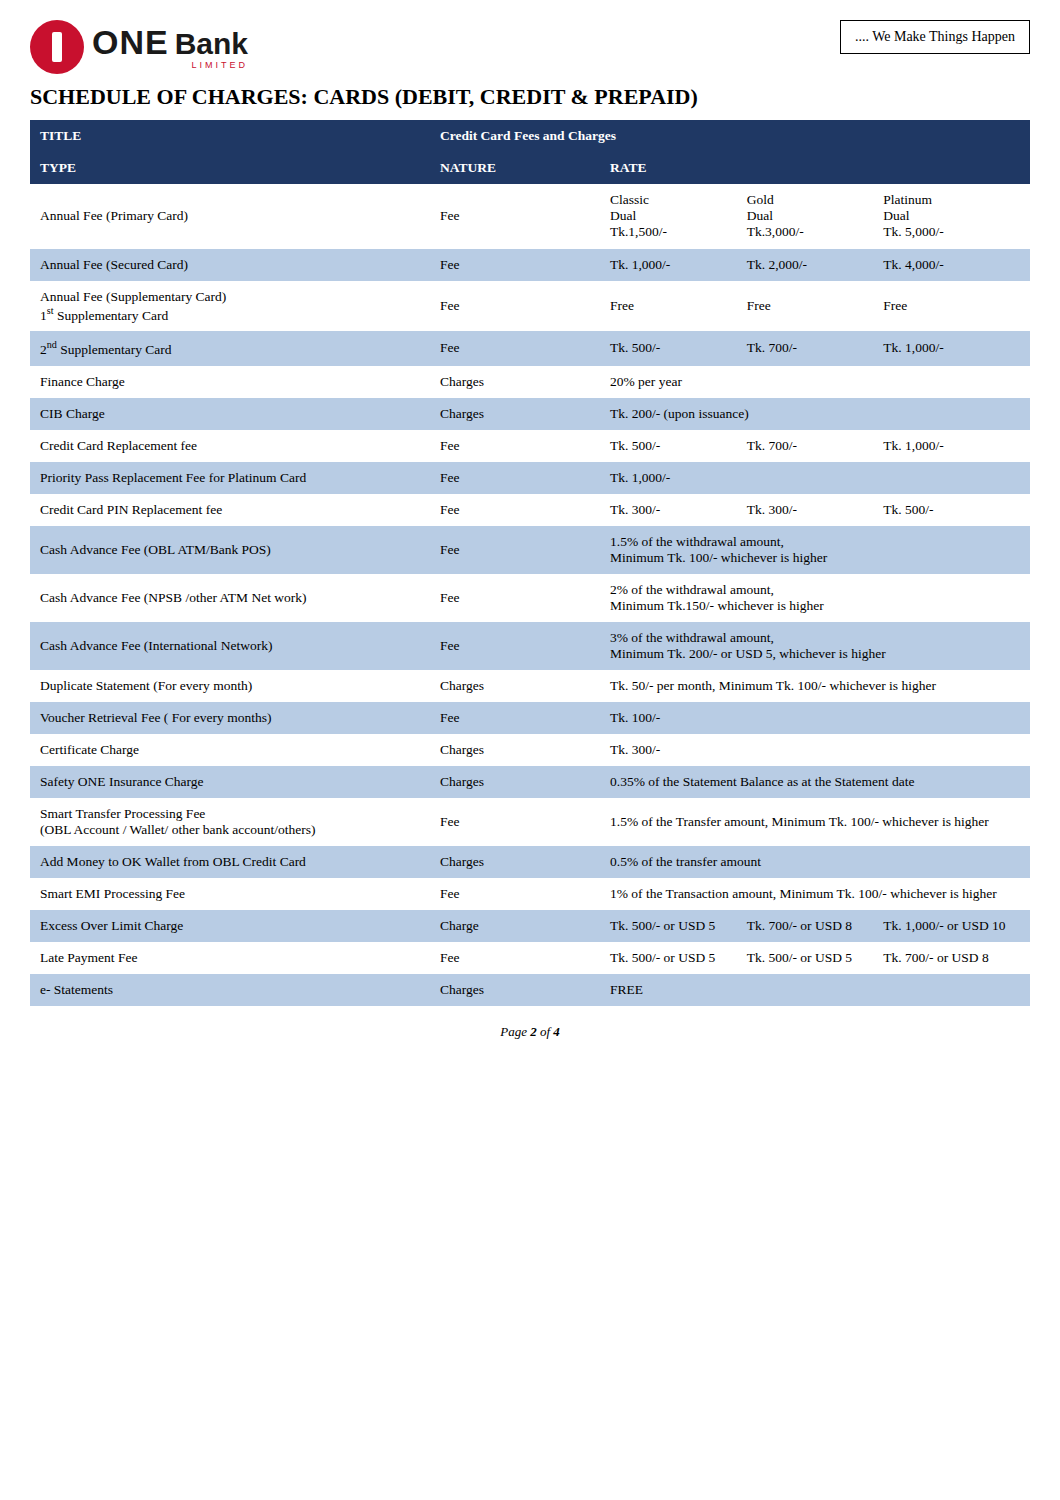ONE Bank LIMITED
.... We Make Things Happen
SCHEDULE OF CHARGES: CARDS (DEBIT, CREDIT & PREPAID)
| TITLE | Credit Card Fees and Charges |
| --- | --- |
| TYPE | NATURE | RATE |
| Annual Fee (Primary Card) | Fee | Classic Dual Tk.1,500/- Gold Dual Tk.3,000/- Platinum Dual Tk. 5,000/- |
| Annual Fee (Secured Card) | Fee | Tk. 1,000/- Tk. 2,000/- Tk. 4,000/- |
| Annual Fee (Supplementary Card) 1 st Supplementary Card | Fee | Free Free Free |
| 2 nd Supplementary Card | Fee | Tk. 500/- Tk. 700/- Tk. 1,000/- |
| Finance Charge | Charges | 20% per year |
| CIB Charge | Charges | Tk. 200/- (upon issuance) |
| Credit Card Replacement fee | Fee | Tk. 500/- Tk. 700/- Tk. 1,000/- |
| Priority Pass Replacement Fee for Platinum Card | Fee | Tk. 1,000/- |
| Credit Card PIN Replacement fee | Fee | Tk. 300/- Tk. 300/- Tk. 500/- |
| Cash Advance Fee (OBL ATM/Bank POS) | Fee | 1.5% of the withdrawal amount, Minimum Tk. 100/- whichever is higher |
| Cash Advance Fee (NPSB /other ATM Net work) | Fee | 2% of the withdrawal amount, Minimum Tk.150/- whichever is higher |
| Cash Advance Fee (International Network) | Fee | 3% of the withdrawal amount, Minimum Tk. 200/- or USD 5, whichever is higher |
| Duplicate Statement (For every month) | Charges | Tk. 50/- per month, Minimum Tk. 100/- whichever is higher |
| Voucher Retrieval Fee ( For every months) | Fee | Tk. 100/- |
| Certificate Charge | Charges | Tk. 300/- |
| Safety ONE Insurance Charge | Charges | 0.35% of the Statement Balance as at the Statement date |
| Smart Transfer Processing Fee (OBL Account / Wallet/ other bank account/others) | Fee | 1.5% of the Transfer amount, Minimum Tk. 100/- whichever is higher |
| Add Money to OK Wallet from OBL Credit Card | Charges | 0.5% of the transfer amount |
| Smart EMI Processing Fee | Fee | 1% of the Transaction amount, Minimum Tk. 100/- whichever is higher |
| Excess Over Limit Charge | Charge | Tk. 500/- or USD 5 Tk. 700/- or USD 8 Tk. 1,000/- or USD 10 |
| Late Payment Fee | Fee | Tk. 500/- or USD 5 Tk. 500/- or USD 5 Tk. 700/- or USD 8 |
| e- Statements | Charges | FREE |
Page 2 of 4